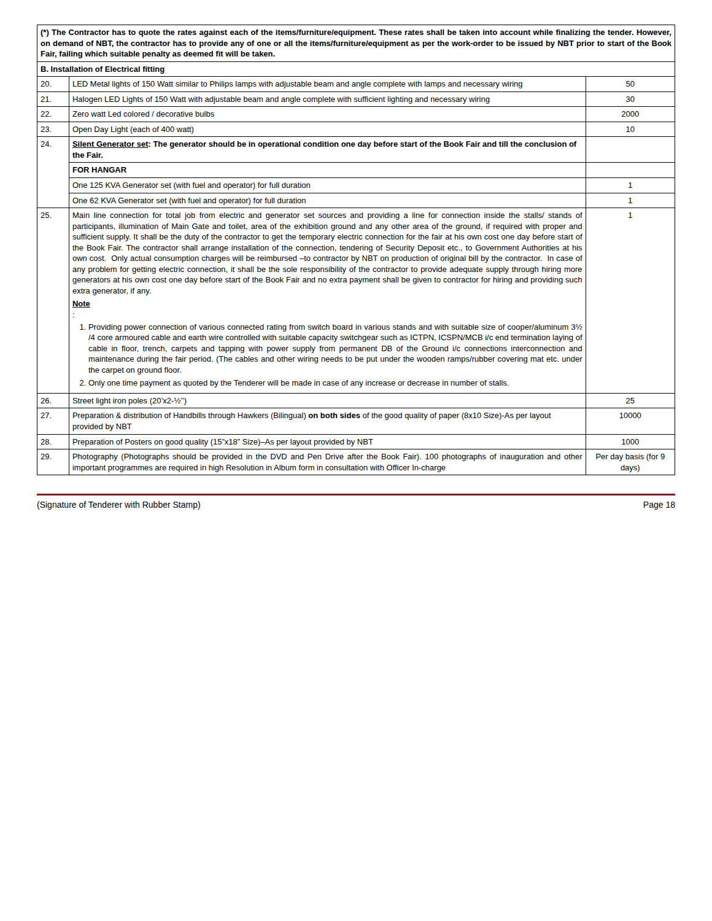| (*) The Contractor has to quote the rates against each of the items/furniture/equipment. These rates shall be taken into account while finalizing the tender. However, on demand of NBT, the contractor has to provide any of one or all the items/furniture/equipment as per the work-order to be issued by NBT prior to start of the Book Fair, failing which suitable penalty as deemed fit will be taken. |
| B. Installation of Electrical fitting |
| 20. | LED Metal lights of 150 Watt similar to Philips lamps with adjustable beam and angle complete with lamps and necessary wiring | 50 |
| 21. | Halogen LED Lights of 150 Watt with adjustable beam and angle complete with sufficient lighting and necessary wiring | 30 |
| 22. | Zero watt Led colored / decorative bulbs | 2000 |
| 23. | Open Day Light (each of 400 watt) | 10 |
| 24. | Silent Generator set : The generator should be in operational condition one day before start of the Book Fair and till the conclusion of the Fair. | |
| FOR HANGAR | |
| One 125 KVA Generator set (with fuel and operator) for full duration | 1 |
| One 62 KVA Generator set (with fuel and operator) for full duration | 1 |
| 25. | Main line connection for total job from electric and generator set sources and providing a line for connection inside the stalls/ stands of participants, illumination of Main Gate and toilet, area of the exhibition ground and any other area of the ground, if required with proper and sufficient supply. It shall be the duty of the contractor to get the temporary electric connection for the fair at his own cost one day before start of the Book Fair. The contractor shall arrange installation of the connection, tendering of Security Deposit etc., to Government Authorities at his own cost. Only actual consumption charges will be reimbursed –to contractor by NBT on production of original bill by the contractor. In case of any problem for getting electric connection, it shall be the sole responsibility of the contractor to provide adequate supply through hiring more generators at his own cost one day before start of the Book Fair and no extra payment shall be given to contractor for hiring and providing such extra generator, if any. Note : Providing power connection of various connected rating from switch board in various stands and with suitable size of cooper/aluminum 3½ /4 core armoured cable and earth wire controlled with suitable capacity switchgear such as ICTPN, ICSPN/MCB i/c end termination laying of cable in floor, trench, carpets and tapping with power supply from permanent DB of the Ground i/c connections interconnection and maintenance during the fair period. (The cables and other wiring needs to be put under the wooden ramps/rubber covering mat etc. under the carpet on ground floor. Only one time payment as quoted by the Tenderer will be made in case of any increase or decrease in number of stalls. | 1 |
| 26. | Street light iron poles (20’x2-½’’) | 25 |
| 27. | Preparation & distribution of Handbills through Hawkers (Bilingual) on both sides of the good quality of paper (8x10 Size)-As per layout provided by NBT | 10000 |
| 28. | Preparation of Posters on good quality (15”x18” Size)–As per layout provided by NBT | 1000 |
| 29. | Photography (Photographs should be provided in the DVD and Pen Drive after the Book Fair). 100 photographs of inauguration and other important programmes are required in high Resolution in Album form in consultation with Officer In-charge | Per day basis (for 9 days) |
(Signature of Tenderer with Rubber Stamp)
Page 18